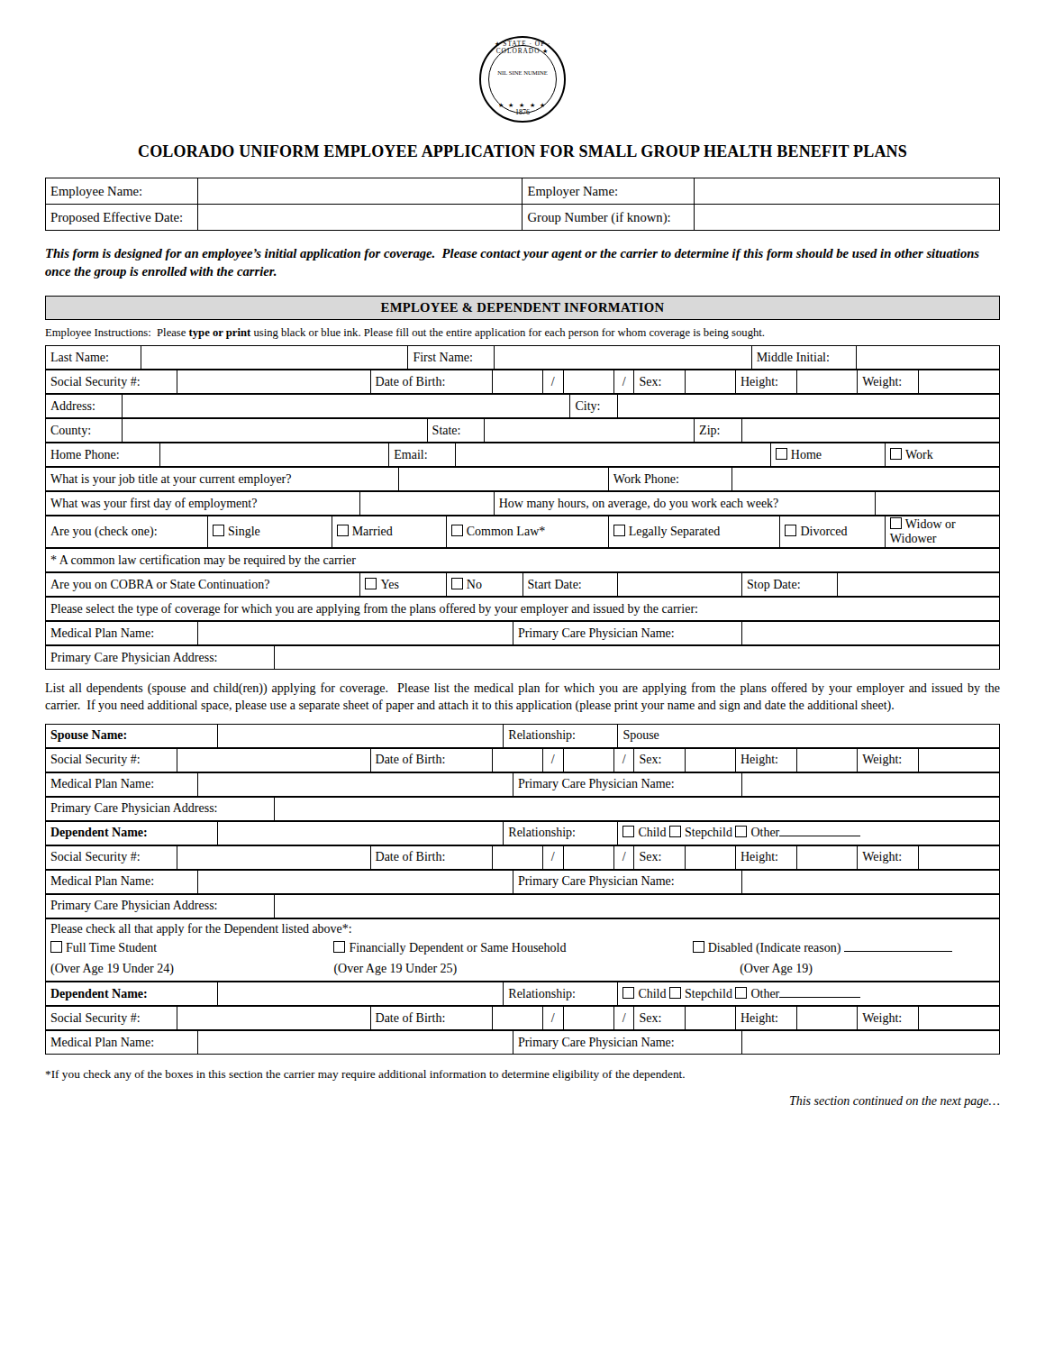★ STATE · OF · COLORADO ★
NIL SINE NUMINE
★ ★ ★ ★ ★
1876
COLORADO UNIFORM EMPLOYEE APPLICATION FOR SMALL GROUP HEALTH BENEFIT PLANS
| Employee Name: | | Employer Name: | |
| Proposed Effective Date: | | Group Number (if known): | |
This form is designed for an employee’s initial application for coverage. Please contact your agent or the carrier to determine if this form should be used in other situations once the group is enrolled with the carrier.
EMPLOYEE & DEPENDENT INFORMATION
Employee Instructions: Please type or print using black or blue ink. Please fill out the entire application for each person for whom coverage is being sought.
| Last Name: | | First Name: | | Middle Initial: | |
| Social Security #: | | Date of Birth: | | / | | / | Sex: | | Height: | | Weight: | |
| Address: | | City: | |
| County: | | State: | | Zip: | |
| Home Phone: | | Email: | | Home | Work |
| What is your job title at your current employer? | | Work Phone: | |
| What was your first day of employment? | | How many hours, on average, do you work each week? | |
| Are you (check one): | Single | Married | Common Law* | Legally Separated | Divorced | Widow or Widower |
| * A common law certification may be required by the carrier |
| Are you on COBRA or State Continuation? | Yes | No | Start Date: | | Stop Date: | |
| Please select the type of coverage for which you are applying from the plans offered by your employer and issued by the carrier: |
| Medical Plan Name: | | Primary Care Physician Name: | |
| Primary Care Physician Address: | |
List all dependents (spouse and child(ren)) applying for coverage. Please list the medical plan for which you are applying from the plans offered by your employer and issued by the carrier. If you need additional space, please use a separate sheet of paper and attach it to this application (please print your name and sign and date the additional sheet).
| Spouse Name: | | Relationship: | Spouse |
| Social Security #: | | Date of Birth: | | / | | / | Sex: | | Height: | | Weight: | |
| Medical Plan Name: | | Primary Care Physician Name: | |
| Primary Care Physician Address: | |
| Dependent Name: | | Relationship: | Child Stepchild Other |
| Social Security #: | | Date of Birth: | | / | | / | Sex: | | Height: | | Weight: | |
| Medical Plan Name: | | Primary Care Physician Name: | |
| Primary Care Physician Address: | |
| Please check all that apply for the Dependent listed above*: / Full Time Student / Financially Dependent or Same Household / Disabled (Indicate reason) / / (Over Age 19 Under 24) / (Over Age 19 Under 25) / (Over Age 19) / |
| Dependent Name: | | Relationship: | Child Stepchild Other |
| Social Security #: | | Date of Birth: | | / | | / | Sex: | | Height: | | Weight: | |
| Medical Plan Name: | | Primary Care Physician Name: | |
*If you check any of the boxes in this section the carrier may require additional information to determine eligibility of the dependent.
This section continued on the next page…